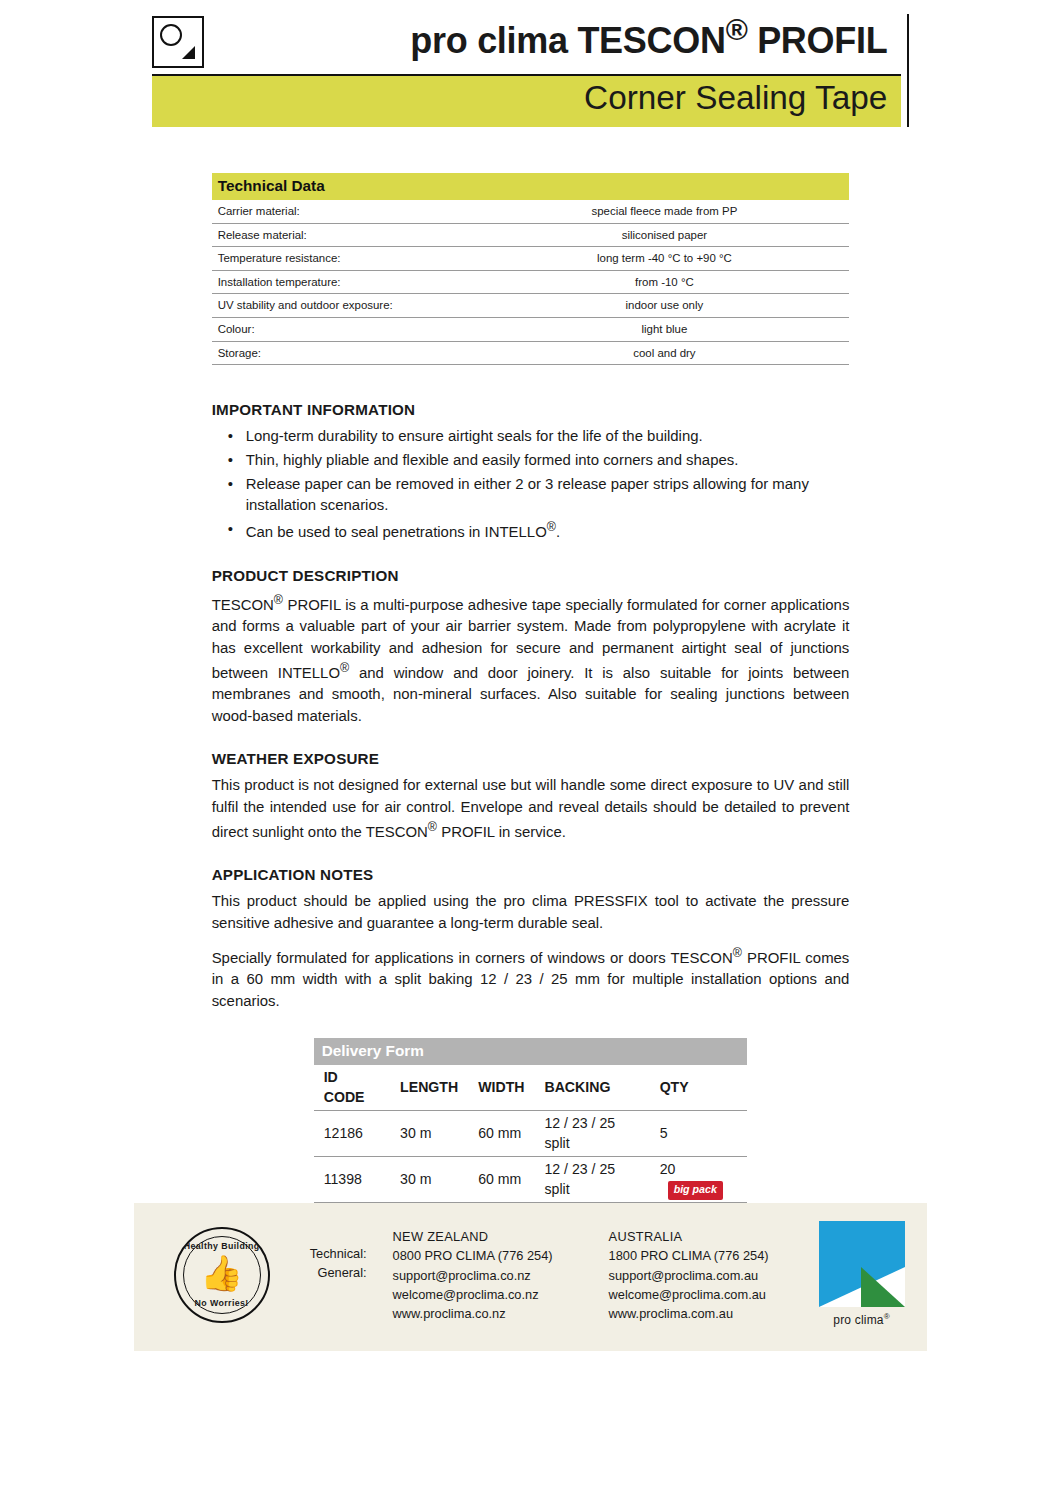pro clima TESCON® PROFIL
Corner Sealing Tape
Technical Data
| Carrier material: | special fleece made from PP |
| Release material: | siliconised paper |
| Temperature resistance: | long term -40 °C to +90 °C |
| Installation temperature: | from -10 °C |
| UV stability and outdoor exposure: | indoor use only |
| Colour: | light blue |
| Storage: | cool and dry |
IMPORTANT INFORMATION
Long-term durability to ensure airtight seals for the life of the building.
Thin, highly pliable and flexible and easily formed into corners and shapes.
Release paper can be removed in either 2 or 3 release paper strips allowing for many installation scenarios.
Can be used to seal penetrations in INTELLO®.
PRODUCT DESCRIPTION
TESCON® PROFIL is a multi-purpose adhesive tape specially formulated for corner applications and forms a valuable part of your air barrier system. Made from polypropylene with acrylate it has excellent workability and adhesion for secure and permanent airtight seal of junctions between INTELLO® and window and door joinery. It is also suitable for joints between membranes and smooth, non-mineral surfaces. Also suitable for sealing junctions between wood-based materials.
WEATHER EXPOSURE
This product is not designed for external use but will handle some direct exposure to UV and still fulfil the intended use for air control. Envelope and reveal details should be detailed to prevent direct sunlight onto the TESCON® PROFIL in service.
APPLICATION NOTES
This product should be applied using the pro clima PRESSFIX tool to activate the pressure sensitive adhesive and guarantee a long-term durable seal.
Specially formulated for applications in corners of windows or doors TESCON® PROFIL comes in a 60 mm width with a split baking 12 / 23 / 25 mm for multiple installation options and scenarios.
Delivery Form
| ID CODE | LENGTH | WIDTH | BACKING | QTY |
| --- | --- | --- | --- | --- |
| 12186 | 30 m | 60 mm | 12 / 23 / 25 split | 5 |
| 11398 | 30 m | 60 mm | 12 / 23 / 25 split | 20 big pack |
Healthy Building
👍
No Worries!
Technical:
General:
NEW ZEALAND
0800 PRO CLIMA (776 254)
support@proclima.co.nz
welcome@proclima.co.nz
www.proclima.co.nz
AUSTRALIA
1800 PRO CLIMA (776 254)
support@proclima.com.au
welcome@proclima.com.au
www.proclima.com.au
pro clima®